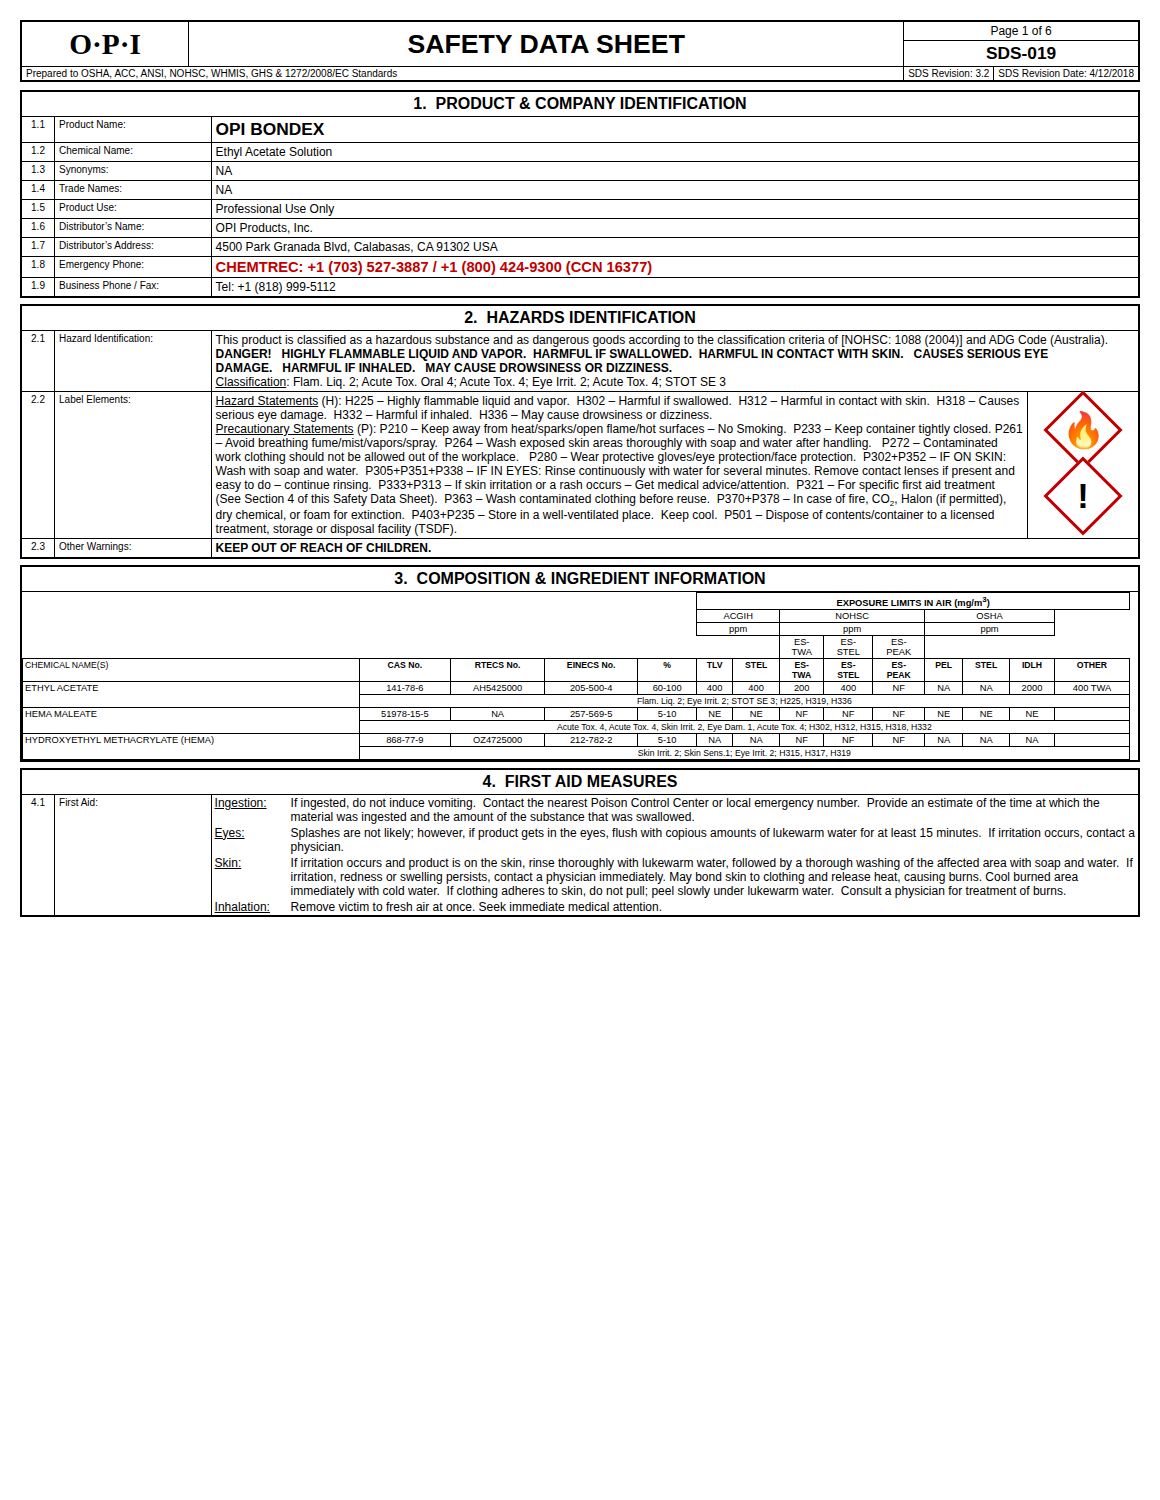| O·P·I | SAFETY DATA SHEET | Page 1 of 6 |
| SDS-019 |
| Prepared to OSHA, ACC, ANSI, NOHSC, WHMIS, GHS & 1272/2008/EC Standards | / SDS Revision: 3.2 / SDS Revision Date: 4/12/2018 / |
| 1. PRODUCT & COMPANY IDENTIFICATION |
| 1.1 | Product Name: | OPI BONDEX |
| 1.2 | Chemical Name: | Ethyl Acetate Solution |
| 1.3 | Synonyms: | NA |
| 1.4 | Trade Names: | NA |
| 1.5 | Product Use: | Professional Use Only |
| 1.6 | Distributor’s Name: | OPI Products, Inc. |
| 1.7 | Distributor’s Address: | 4500 Park Granada Blvd, Calabasas, CA 91302 USA |
| 1.8 | Emergency Phone: | CHEMTREC: +1 (703) 527-3887 / +1 (800) 424-9300 (CCN 16377) |
| 1.9 | Business Phone / Fax: | Tel: +1 (818) 999-5112 |
| 2. HAZARDS IDENTIFICATION |
| 2.1 | Hazard Identification: | This product is classified as a hazardous substance and as dangerous goods according to the classification criteria of [NOHSC: 1088 (2004)] and ADG Code (Australia). DANGER! HIGHLY FLAMMABLE LIQUID AND VAPOR. HARMFUL IF SWALLOWED. HARMFUL IN CONTACT WITH SKIN. CAUSES SERIOUS EYE DAMAGE. HARMFUL IF INHALED. MAY CAUSE DROWSINESS OR DIZZINESS. Classification : Flam. Liq. 2; Acute Tox. Oral 4; Acute Tox. 4; Eye Irrit. 2; Acute Tox. 4; STOT SE 3 |
| 2.2 | Label Elements: | / Hazard Statements (H): H225 – Highly flammable liquid and vapor. H302 – Harmful if swallowed. H312 – Harmful in contact with skin. H318 – Causes serious eye damage. H332 – Harmful if inhaled. H336 – May cause drowsiness or dizziness. Precautionary Statements (P): P210 – Keep away from heat/sparks/open flame/hot surfaces – No Smoking. P233 – Keep container tightly closed. P261 – Avoid breathing fume/mist/vapors/spray. P264 – Wash exposed skin areas thoroughly with soap and water after handling. P272 – Contaminated work clothing should not be allowed out of the workplace. P280 – Wear protective gloves/eye protection/face protection. P302+P352 – IF ON SKIN: Wash with soap and water. P305+P351+P338 – IF IN EYES: Rinse continuously with water for several minutes. Remove contact lenses if present and easy to do – continue rinsing. P333+P313 – If skin irritation or a rash occurs – Get medical advice/attention. P321 – For specific first aid treatment (See Section 4 of this Safety Data Sheet). P363 – Wash contaminated clothing before reuse. P370+P378 – In case of fire, CO 2 , Halon (if permitted), dry chemical, or foam for extinction. P403+P235 – Store in a well-ventilated place. Keep cool. P501 – Dispose of contents/container to a licensed treatment, storage or disposal facility (TSDF). / 🔥 ! / |
| 2.3 | Other Warnings: | KEEP OUT OF REACH OF CHILDREN. |
| 3. COMPOSITION & INGREDIENT INFORMATION |
| / / EXPOSURE LIMITS IN AIR (mg/m 3 ) / / / / ACGIH / NOHSC / OSHA / / / / ppm / ppm / ppm / / / / / ES- TWA / ES- STEL / ES- PEAK / / / / / CHEMICAL NAME(S) / CAS No. / RTECS No. / EINECS No. / % / TLV / STEL / ES- TWA / ES- STEL / ES- PEAK / PEL / STEL / IDLH / OTHER / / ETHYL ACETATE / 141-78-6 / AH5425000 / 205-500-4 / 60-100 / 400 / 400 / 200 / 400 / NF / NA / NA / 2000 / 400 TWA / / Flam. Liq. 2; Eye Irrit. 2; STOT SE 3; H225, H319, H336 / / HEMA MALEATE / 51978-15-5 / NA / 257-569-5 / 5-10 / NE / NE / NF / NF / NF / NE / NE / NE / / / Acute Tox. 4, Acute Tox. 4, Skin Irrit. 2, Eye Dam. 1, Acute Tox. 4; H302, H312, H315, H318, H332 / / HYDROXYETHYL METHACRYLATE (HEMA) / 868-77-9 / OZ4725000 / 212-782-2 / 5-10 / NA / NA / NF / NF / NF / NA / NA / NA / / / Skin Irrit. 2; Skin Sens.1; Eye Irrit. 2; H315, H317, H319 / |
| 4. FIRST AID MEASURES |
| 4.1 | First Aid: | / Ingestion: / If ingested, do not induce vomiting. Contact the nearest Poison Control Center or local emergency number. Provide an estimate of the time at which the material was ingested and the amount of the substance that was swallowed. / / Eyes: / Splashes are not likely; however, if product gets in the eyes, flush with copious amounts of lukewarm water for at least 15 minutes. If irritation occurs, contact a physician. / / Skin: / If irritation occurs and product is on the skin, rinse thoroughly with lukewarm water, followed by a thorough washing of the affected area with soap and water. If irritation, redness or swelling persists, contact a physician immediately. May bond skin to clothing and release heat, causing burns. Cool burned area immediately with cold water. If clothing adheres to skin, do not pull; peel slowly under lukewarm water. Consult a physician for treatment of burns. / / Inhalation: / Remove victim to fresh air at once. Seek immediate medical attention. / |